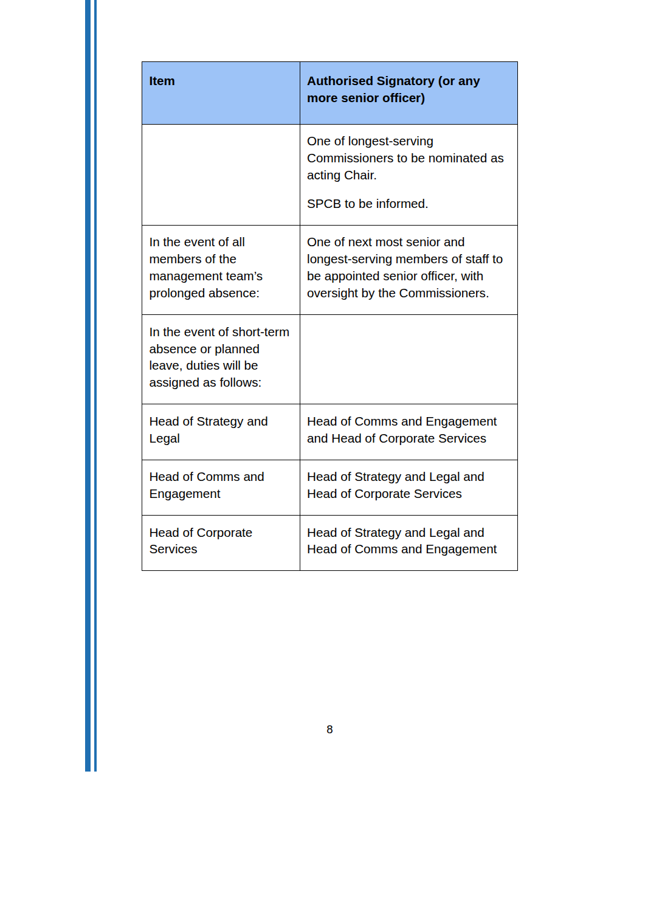| Item | Authorised Signatory (or any more senior officer) |
| --- | --- |
| | One of longest-serving Commissioners to be nominated as acting Chair. SPCB to be informed. |
| In the event of all members of the management team’s prolonged absence: | One of next most senior and longest-serving members of staff to be appointed senior officer, with oversight by the Commissioners. |
| In the event of short-term absence or planned leave, duties will be assigned as follows: | |
| Head of Strategy and Legal | Head of Comms and Engagement and Head of Corporate Services |
| Head of Comms and Engagement | Head of Strategy and Legal and Head of Corporate Services |
| Head of Corporate Services | Head of Strategy and Legal and Head of Comms and Engagement |
8